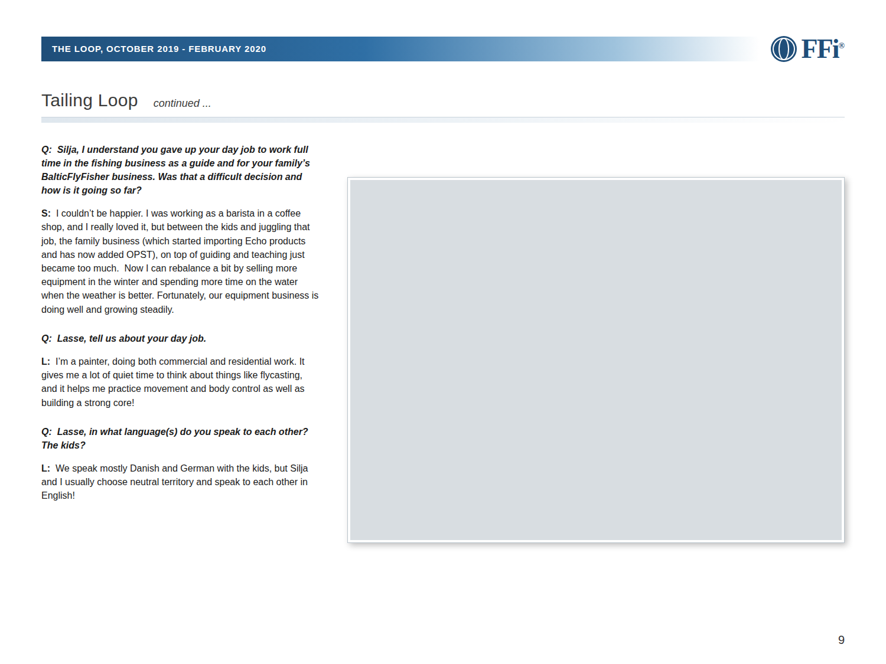The Loop, October 2019 - February 2020
FFi®
Tailing Loop
continued ...
Q: Silja, I understand you gave up your day job to work full time in the fishing business as a guide and for your family’s BalticFlyFisher business. Was that a difficult decision and how is it going so far?
S: I couldn’t be happier. I was working as a barista in a coffee shop, and I really loved it, but between the kids and juggling that job, the family business (which started importing Echo products and has now added OPST), on top of guiding and teaching just became too much. Now I can rebalance a bit by selling more equipment in the winter and spending more time on the water when the weather is better. Fortunately, our equipment business is doing well and growing steadily.
Q: Lasse, tell us about your day job.
L: I’m a painter, doing both commercial and residential work. It gives me a lot of quiet time to think about things like flycasting, and it helps me practice movement and body control as well as building a strong core!
Q: Lasse, in what language(s) do you speak to each other? The kids?
L: We speak mostly Danish and German with the kids, but Silja and I usually choose neutral territory and speak to each other in English!
9